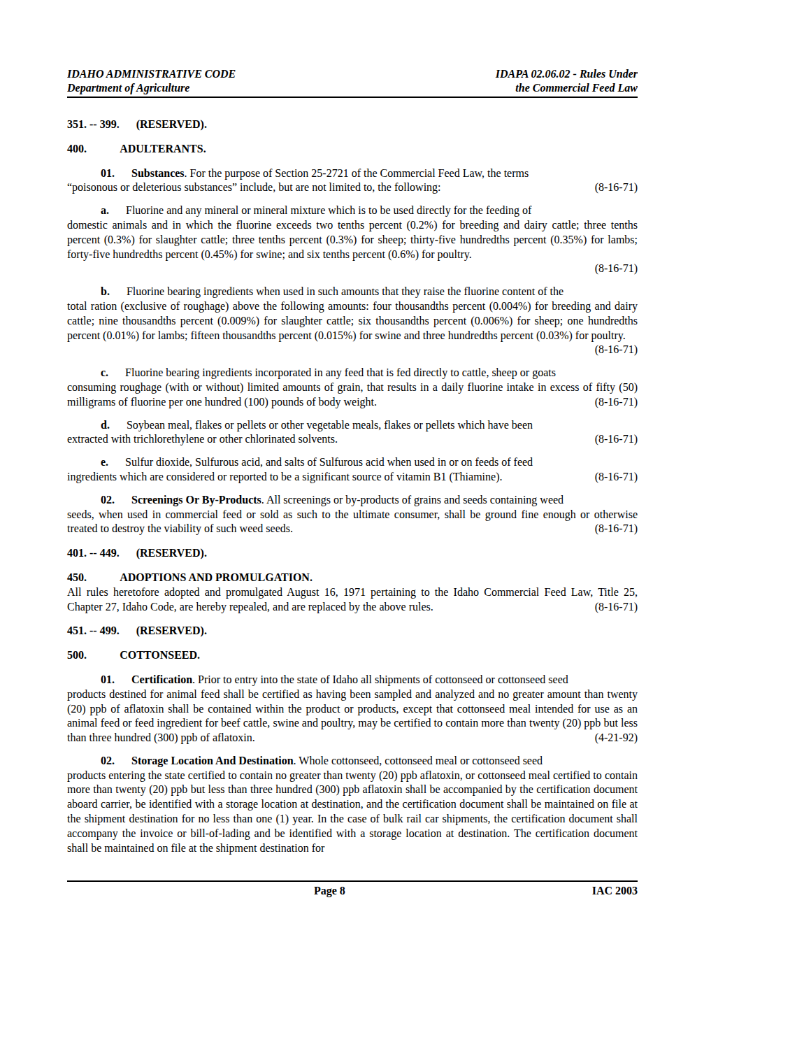IDAHO ADMINISTRATIVE CODE
Department of Agriculture
IDAPA 02.06.02 - Rules Under
the Commercial Feed Law
351. -- 399. (RESERVED).
400. ADULTERANTS.
01. Substances. For the purpose of Section 25-2721 of the Commercial Feed Law, the terms
“poisonous or deleterious substances” include, but are not limited to, the following:(8-16-71)
a. Fluorine and any mineral or mineral mixture which is to be used directly for the feeding of
domestic animals and in which the fluorine exceeds two tenths percent (0.2%) for breeding and dairy cattle; three tenths percent (0.3%) for slaughter cattle; three tenths percent (0.3%) for sheep; thirty-five hundredths percent (0.35%) for lambs; forty-five hundredths percent (0.45%) for swine; and six tenths percent (0.6%) for poultry.
(8-16-71)
b. Fluorine bearing ingredients when used in such amounts that they raise the fluorine content of the
total ration (exclusive of roughage) above the following amounts: four thousandths percent (0.004%) for breeding and dairy cattle; nine thousandths percent (0.009%) for slaughter cattle; six thousandths percent (0.006%) for sheep; one hundredths percent (0.01%) for lambs; fifteen thousandths percent (0.015%) for swine and three hundredths percent (0.03%) for poultry.(8-16-71)
c. Fluorine bearing ingredients incorporated in any feed that is fed directly to cattle, sheep or goats
consuming roughage (with or without) limited amounts of grain, that results in a daily fluorine intake in excess of fifty (50) milligrams of fluorine per one hundred (100) pounds of body weight.(8-16-71)
d. Soybean meal, flakes or pellets or other vegetable meals, flakes or pellets which have been
extracted with trichlorethylene or other chlorinated solvents.(8-16-71)
e. Sulfur dioxide, Sulfurous acid, and salts of Sulfurous acid when used in or on feeds of feed
ingredients which are considered or reported to be a significant source of vitamin B1 (Thiamine).(8-16-71)
02. Screenings Or By-Products. All screenings or by-products of grains and seeds containing weed
seeds, when used in commercial feed or sold as such to the ultimate consumer, shall be ground fine enough or otherwise treated to destroy the viability of such weed seeds.(8-16-71)
401. -- 449. (RESERVED).
450. ADOPTIONS AND PROMULGATION.
All rules heretofore adopted and promulgated August 16, 1971 pertaining to the Idaho Commercial Feed Law, Title 25, Chapter 27, Idaho Code, are hereby repealed, and are replaced by the above rules.(8-16-71)
451. -- 499. (RESERVED).
500. COTTONSEED.
01. Certification. Prior to entry into the state of Idaho all shipments of cottonseed or cottonseed seed
products destined for animal feed shall be certified as having been sampled and analyzed and no greater amount than twenty (20) ppb of aflatoxin shall be contained within the product or products, except that cottonseed meal intended for use as an animal feed or feed ingredient for beef cattle, swine and poultry, may be certified to contain more than twenty (20) ppb but less than three hundred (300) ppb of aflatoxin.(4-21-92)
02. Storage Location And Destination. Whole cottonseed, cottonseed meal or cottonseed seed
products entering the state certified to contain no greater than twenty (20) ppb aflatoxin, or cottonseed meal certified to contain more than twenty (20) ppb but less than three hundred (300) ppb aflatoxin shall be accompanied by the certification document aboard carrier, be identified with a storage location at destination, and the certification document shall be maintained on file at the shipment destination for no less than one (1) year. In the case of bulk rail car shipments, the certification document shall accompany the invoice or bill-of-lading and be identified with a storage location at destination. The certification document shall be maintained on file at the shipment destination for
Page 8IAC 2003